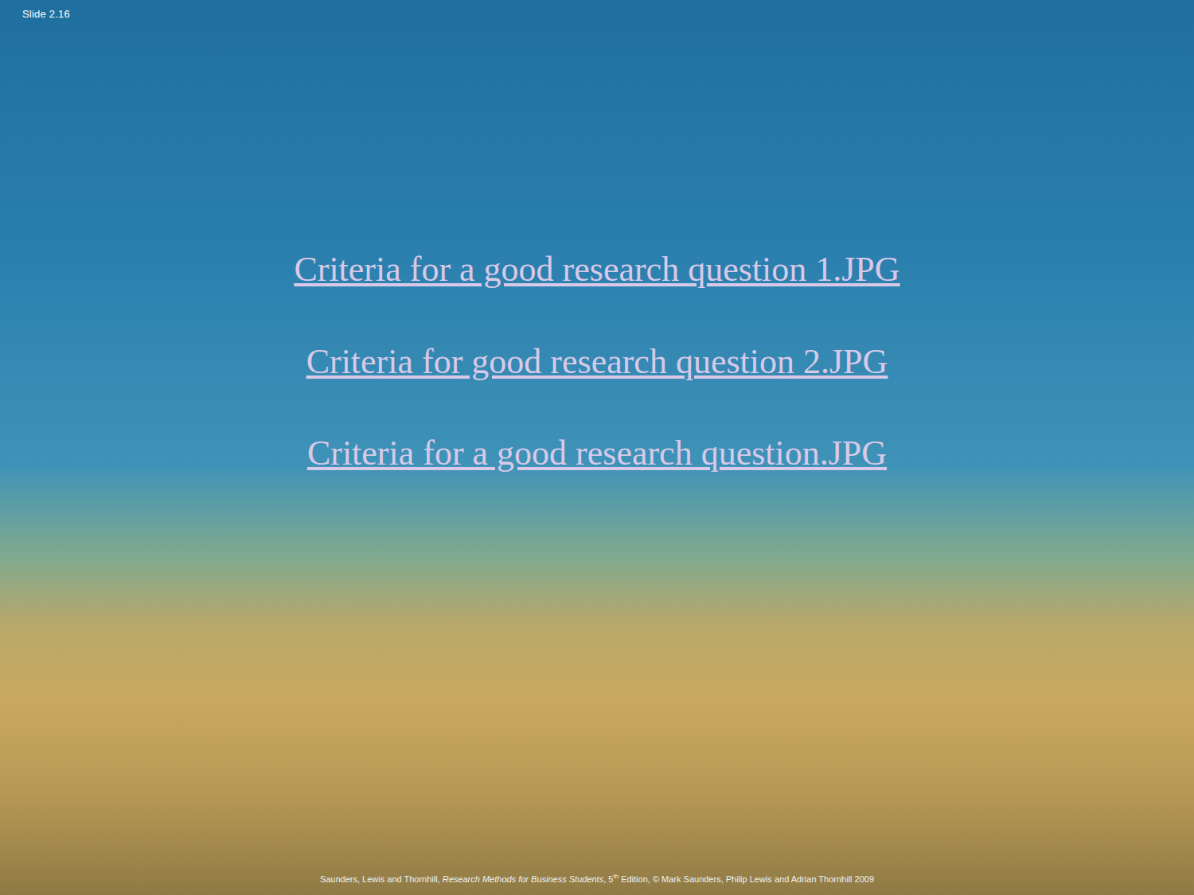Slide 2.16
Criteria for a good research question 1.JPG
Criteria for good research question 2.JPG
Criteria for a good research question.JPG
Saunders, Lewis and Thornhill, Research Methods for Business Students, 5th Edition, © Mark Saunders, Philip Lewis and Adrian Thornhill 2009